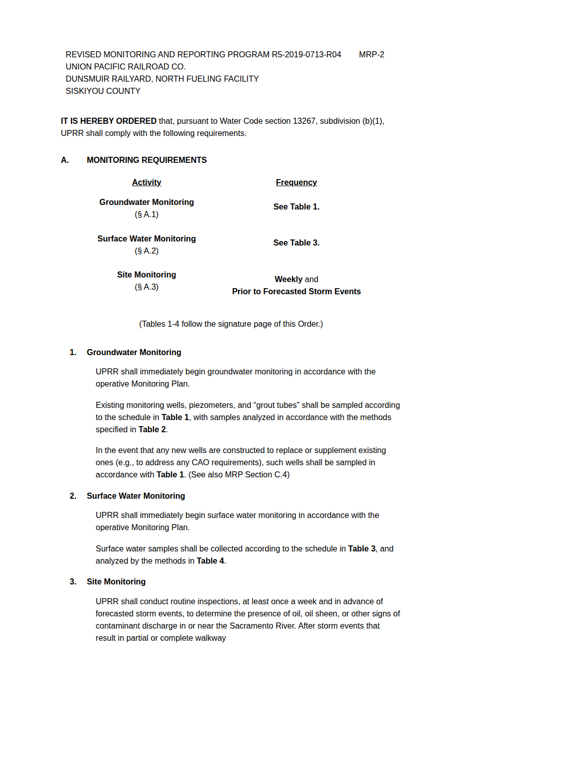REVISED MONITORING AND REPORTING PROGRAM R5-2019-0713-R04
MRP-2
UNION PACIFIC RAILROAD CO.
DUNSMUIR RAILYARD, NORTH FUELING FACILITY
SISKIYOU COUNTY
IT IS HEREBY ORDERED that, pursuant to Water Code section 13267, subdivision (b)(1), UPRR shall comply with the following requirements.
A. MONITORING REQUIREMENTS
| Activity | Frequency |
| --- | --- |
| Groundwater Monitoring (§ A.1) | See Table 1. |
| Surface Water Monitoring (§ A.2) | See Table 3. |
| Site Monitoring (§ A.3) | Weekly and Prior to Forecasted Storm Events |
(Tables 1-4 follow the signature page of this Order.)
1. Groundwater Monitoring
UPRR shall immediately begin groundwater monitoring in accordance with the operative Monitoring Plan.
Existing monitoring wells, piezometers, and “grout tubes” shall be sampled according to the schedule in Table 1, with samples analyzed in accordance with the methods specified in Table 2.
In the event that any new wells are constructed to replace or supplement existing ones (e.g., to address any CAO requirements), such wells shall be sampled in accordance with Table 1. (See also MRP Section C.4)
2. Surface Water Monitoring
UPRR shall immediately begin surface water monitoring in accordance with the operative Monitoring Plan.
Surface water samples shall be collected according to the schedule in Table 3, and analyzed by the methods in Table 4.
3. Site Monitoring
UPRR shall conduct routine inspections, at least once a week and in advance of forecasted storm events, to determine the presence of oil, oil sheen, or other signs of contaminant discharge in or near the Sacramento River. After storm events that result in partial or complete walkway